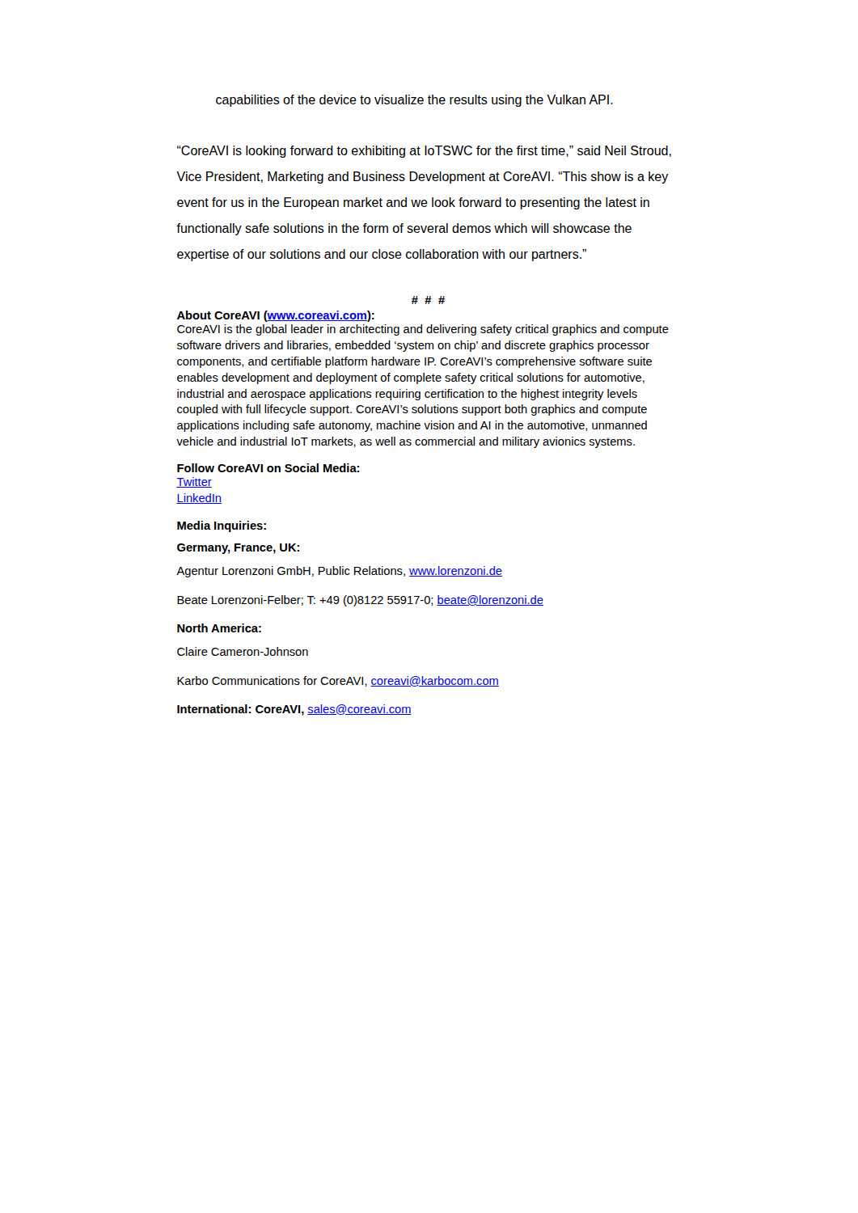capabilities of the device to visualize the results using the Vulkan API.
“CoreAVI is looking forward to exhibiting at IoTSWC for the first time,” said Neil Stroud, Vice President, Marketing and Business Development at CoreAVI. “This show is a key event for us in the European market and we look forward to presenting the latest in functionally safe solutions in the form of several demos which will showcase the expertise of our solutions and our close collaboration with our partners.”
# # #
About CoreAVI (www.coreavi.com):
CoreAVI is the global leader in architecting and delivering safety critical graphics and compute software drivers and libraries, embedded ‘system on chip’ and discrete graphics processor components, and certifiable platform hardware IP. CoreAVI’s comprehensive software suite enables development and deployment of complete safety critical solutions for automotive, industrial and aerospace applications requiring certification to the highest integrity levels coupled with full lifecycle support. CoreAVI’s solutions support both graphics and compute applications including safe autonomy, machine vision and AI in the automotive, unmanned vehicle and industrial IoT markets, as well as commercial and military avionics systems.
Follow CoreAVI on Social Media:
Twitter
LinkedIn
Media Inquiries:
Germany, France, UK:
Agentur Lorenzoni GmbH, Public Relations, www.lorenzoni.de
Beate Lorenzoni-Felber; T: +49 (0)8122 55917-0; beate@lorenzoni.de
North America:
Claire Cameron-Johnson
Karbo Communications for CoreAVI, coreavi@karbocom.com
International: CoreAVI, sales@coreavi.com